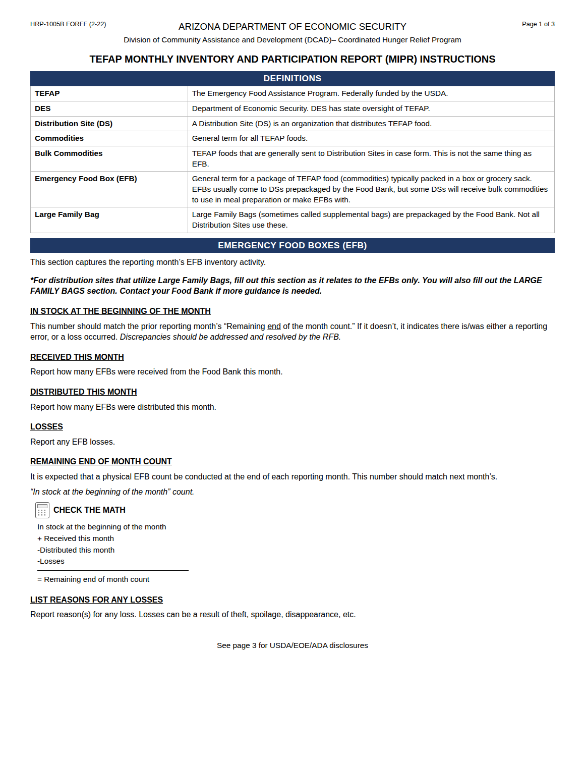HRP-1005B FORFF (2-22) Page 1 of 3
ARIZONA DEPARTMENT OF ECONOMIC SECURITY
Division of Community Assistance and Development (DCAD)– Coordinated Hunger Relief Program
TEFAP MONTHLY INVENTORY AND PARTICIPATION REPORT (MIPR) INSTRUCTIONS
DEFINITIONS
| TEFAP | The Emergency Food Assistance Program. Federally funded by the USDA. |
| DES | Department of Economic Security. DES has state oversight of TEFAP. |
| Distribution Site (DS) | A Distribution Site (DS) is an organization that distributes TEFAP food. |
| Commodities | General term for all TEFAP foods. |
| Bulk Commodities | TEFAP foods that are generally sent to Distribution Sites in case form. This is not the same thing as EFB. |
| Emergency Food Box (EFB) | General term for a package of TEFAP food (commodities) typically packed in a box or grocery sack. EFBs usually come to DSs prepackaged by the Food Bank, but some DSs will receive bulk commodities to use in meal preparation or make EFBs with. |
| Large Family Bag | Large Family Bags (sometimes called supplemental bags) are prepackaged by the Food Bank. Not all Distribution Sites use these. |
EMERGENCY FOOD BOXES (EFB)
This section captures the reporting month’s EFB inventory activity.
*For distribution sites that utilize Large Family Bags, fill out this section as it relates to the EFBs only. You will also fill out the LARGE FAMILY BAGS section. Contact your Food Bank if more guidance is needed.
In stock at the beginning of the month
This number should match the prior reporting month’s “Remaining end of the month count.” If it doesn’t, it indicates there is/was either a reporting error, or a loss occurred. Discrepancies should be addressed and resolved by the RFB.
Received this month
Report how many EFBs were received from the Food Bank this month.
Distributed this month
Report how many EFBs were distributed this month.
Losses
Report any EFB losses.
Remaining end of month count
It is expected that a physical EFB count be conducted at the end of each reporting month. This number should match next month’s.
“In stock at the beginning of the month” count.
CHECK THE MATH
In stock at the beginning of the month
+ Received this month
-Distributed this month
-Losses
= Remaining end of month count
List reasons for any losses
Report reason(s) for any loss. Losses can be a result of theft, spoilage, disappearance, etc.
See page 3 for USDA/EOE/ADA disclosures